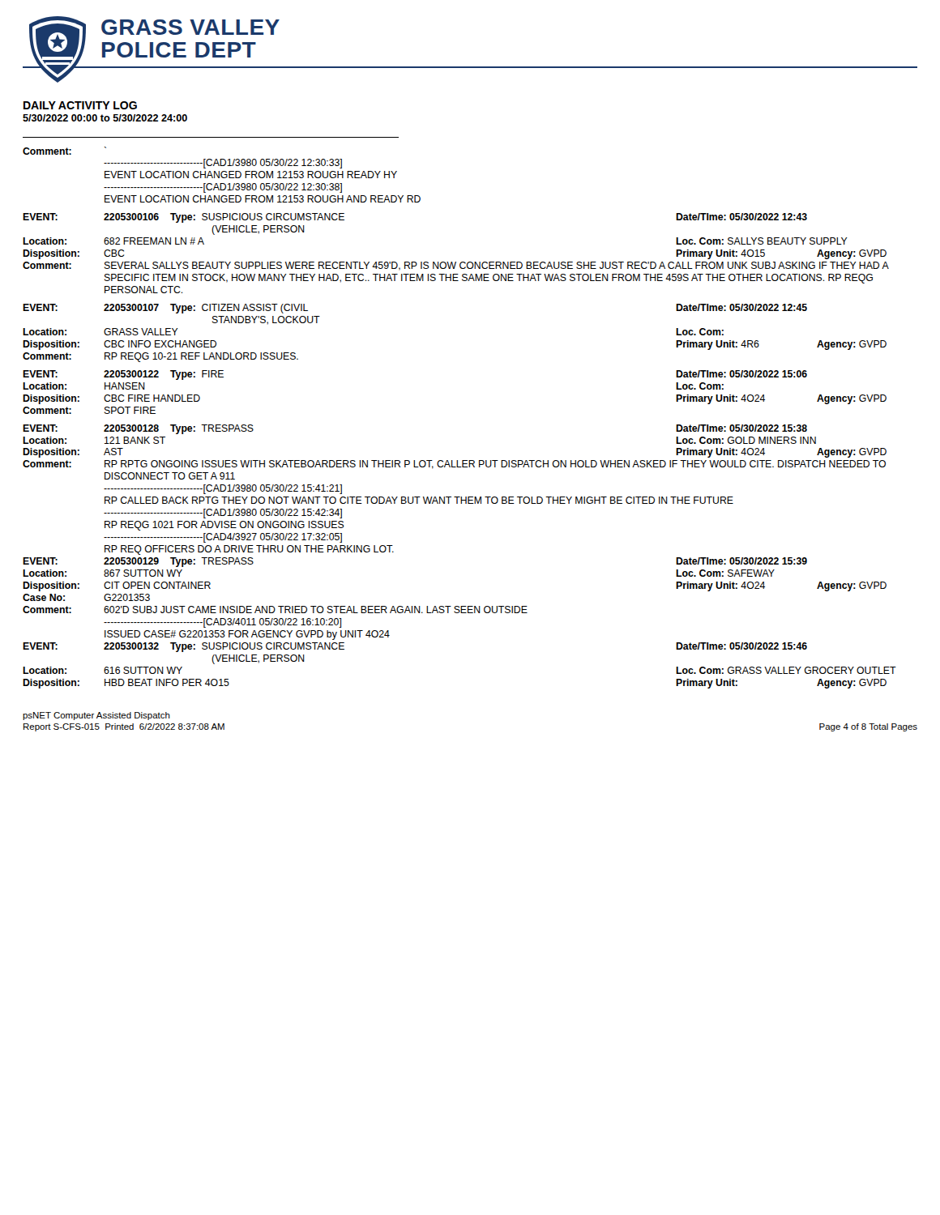GRASS VALLEY
POLICE DEPT
DAILY ACTIVITY LOG
5/30/2022 00:00 to 5/30/2022 24:00
| Comment: | ` |
| | ------------------------------[CAD1/3980 05/30/22 12:30:33] EVENT LOCATION CHANGED FROM 12153 ROUGH READY HY ------------------------------[CAD1/3980 05/30/22 12:30:38] EVENT LOCATION CHANGED FROM 12153 ROUGH AND READY RD |
| EVENT: | 2205300106 | Type: SUSPICIOUS CIRCUMSTANCE (VEHICLE, PERSON | Date/TIme: 05/30/2022 12:43 | |
| Location: | 682 FREEMAN LN # A | Loc. Com: SALLYS BEAUTY SUPPLY |
| Disposition: | CBC | Primary Unit: 4O15 | Agency: GVPD |
| Comment: | SEVERAL SALLYS BEAUTY SUPPLIES WERE RECENTLY 459'D, RP IS NOW CONCERNED BECAUSE SHE JUST REC'D A CALL FROM UNK SUBJ ASKING IF THEY HAD A SPECIFIC ITEM IN STOCK, HOW MANY THEY HAD, ETC.. THAT ITEM IS THE SAME ONE THAT WAS STOLEN FROM THE 459S AT THE OTHER LOCATIONS. RP REQG PERSONAL CTC. |
| EVENT: | 2205300107 | Type: CITIZEN ASSIST (CIVIL STANDBY'S, LOCKOUT | Date/TIme: 05/30/2022 12:45 | |
| Location: | GRASS VALLEY | Loc. Com: |
| Disposition: | CBC INFO EXCHANGED | Primary Unit: 4R6 | Agency: GVPD |
| Comment: | RP REQG 10-21 REF LANDLORD ISSUES. |
| EVENT: | 2205300122 | Type: FIRE | Date/TIme: 05/30/2022 15:06 | |
| Location: | HANSEN | Loc. Com: |
| Disposition: | CBC FIRE HANDLED | Primary Unit: 4O24 | Agency: GVPD |
| Comment: | SPOT FIRE |
| EVENT: | 2205300128 | Type: TRESPASS | Date/TIme: 05/30/2022 15:38 | |
| Location: | 121 BANK ST | Loc. Com: GOLD MINERS INN |
| Disposition: | AST | Primary Unit: 4O24 | Agency: GVPD |
| Comment: | RP RPTG ONGOING ISSUES WITH SKATEBOARDERS IN THEIR P LOT, CALLER PUT DISPATCH ON HOLD WHEN ASKED IF THEY WOULD CITE. DISPATCH NEEDED TO DISCONNECT TO GET A 911 ------------------------------[CAD1/3980 05/30/22 15:41:21] RP CALLED BACK RPTG THEY DO NOT WANT TO CITE TODAY BUT WANT THEM TO BE TOLD THEY MIGHT BE CITED IN THE FUTURE ------------------------------[CAD1/3980 05/30/22 15:42:34] RP REQG 1021 FOR ADVISE ON ONGOING ISSUES ------------------------------[CAD4/3927 05/30/22 17:32:05] RP REQ OFFICERS DO A DRIVE THRU ON THE PARKING LOT. |
| EVENT: | 2205300129 | Type: TRESPASS | Date/TIme: 05/30/2022 15:39 | |
| Location: | 867 SUTTON WY | Loc. Com: SAFEWAY |
| Disposition: | CIT OPEN CONTAINER | Primary Unit: 4O24 | Agency: GVPD |
| Case No: | G2201353 |
| Comment: | 602'D SUBJ JUST CAME INSIDE AND TRIED TO STEAL BEER AGAIN. LAST SEEN OUTSIDE ------------------------------[CAD3/4011 05/30/22 16:10:20] ISSUED CASE# G2201353 FOR AGENCY GVPD by UNIT 4O24 |
| EVENT: | 2205300132 | Type: SUSPICIOUS CIRCUMSTANCE (VEHICLE, PERSON | Date/TIme: 05/30/2022 15:46 | |
| Location: | 616 SUTTON WY | Loc. Com: GRASS VALLEY GROCERY OUTLET |
| Disposition: | HBD BEAT INFO PER 4O15 | Primary Unit: | Agency: GVPD |
psNET Computer Assisted Dispatch
Report S-CFS-015 Printed 6/2/2022 8:37:08 AM
Page 4 of 8 Total Pages